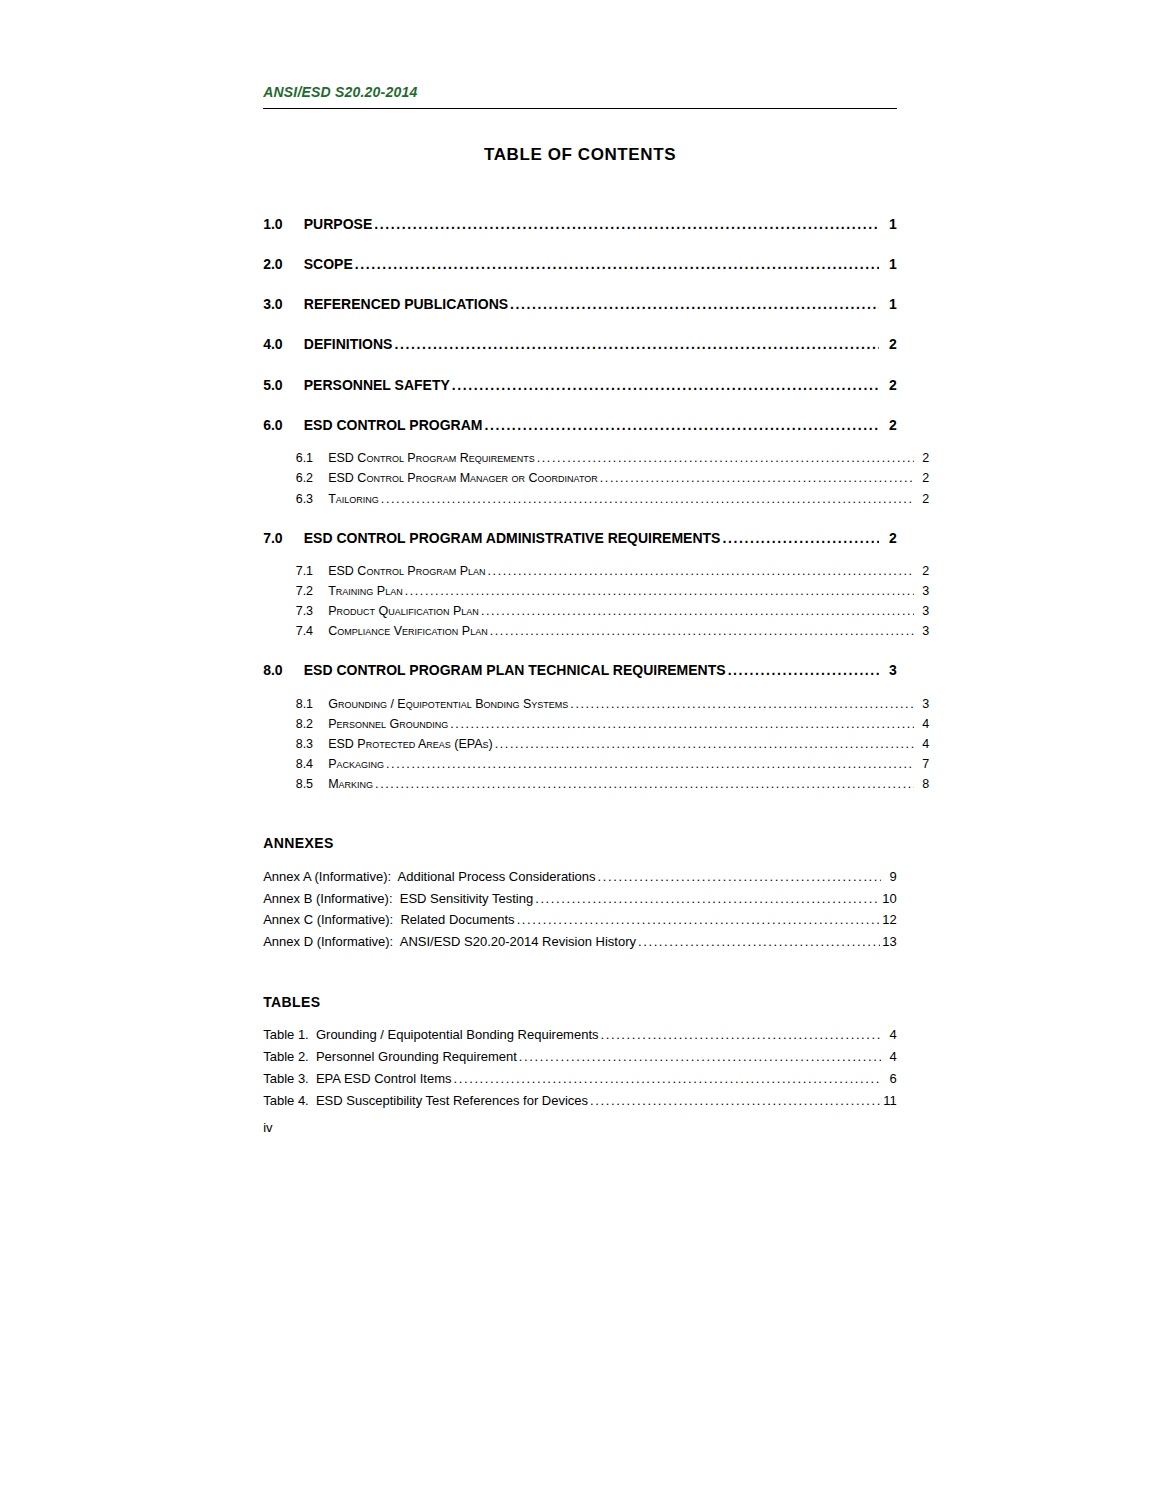ANSI/ESD S20.20-2014
TABLE OF CONTENTS
1.0 PURPOSE ................................................................................................................. 1
2.0 SCOPE ................................................................................................................. 1
3.0 REFERENCED PUBLICATIONS ................................................................................................................. 1
4.0 DEFINITIONS ................................................................................................................. 2
5.0 PERSONNEL SAFETY ................................................................................................................. 2
6.0 ESD CONTROL PROGRAM ................................................................................................................. 2
6.1 ESD Control Program Requirements ................................................................................................................. 2
6.2 ESD Control Program Manager or Coordinator ................................................................................................................. 2
6.3 Tailoring ................................................................................................................. 2
7.0 ESD CONTROL PROGRAM ADMINISTRATIVE REQUIREMENTS ................................................................................................................. 2
7.1 ESD Control Program Plan ................................................................................................................. 2
7.2 Training Plan ................................................................................................................. 3
7.3 Product Qualification Plan ................................................................................................................. 3
7.4 Compliance Verification Plan ................................................................................................................. 3
8.0 ESD CONTROL PROGRAM PLAN TECHNICAL REQUIREMENTS ................................................................................................................. 3
8.1 Grounding / Equipotential Bonding Systems ................................................................................................................. 3
8.2 Personnel Grounding ................................................................................................................. 4
8.3 ESD Protected Areas (EPAs) ................................................................................................................. 4
8.4 Packaging ................................................................................................................. 7
8.5 Marking ................................................................................................................. 8
ANNEXES
Annex A (Informative): Additional Process Considerations ................................................................................................................. 9
Annex B (Informative): ESD Sensitivity Testing ................................................................................................................. 10
Annex C (Informative): Related Documents ................................................................................................................. 12
Annex D (Informative): ANSI/ESD S20.20-2014 Revision History ................................................................................................................. 13
TABLES
Table 1. Grounding / Equipotential Bonding Requirements ................................................................................................................. 4
Table 2. Personnel Grounding Requirement ................................................................................................................. 4
Table 3. EPA ESD Control Items ................................................................................................................. 6
Table 4. ESD Susceptibility Test References for Devices ................................................................................................................. 11
iv